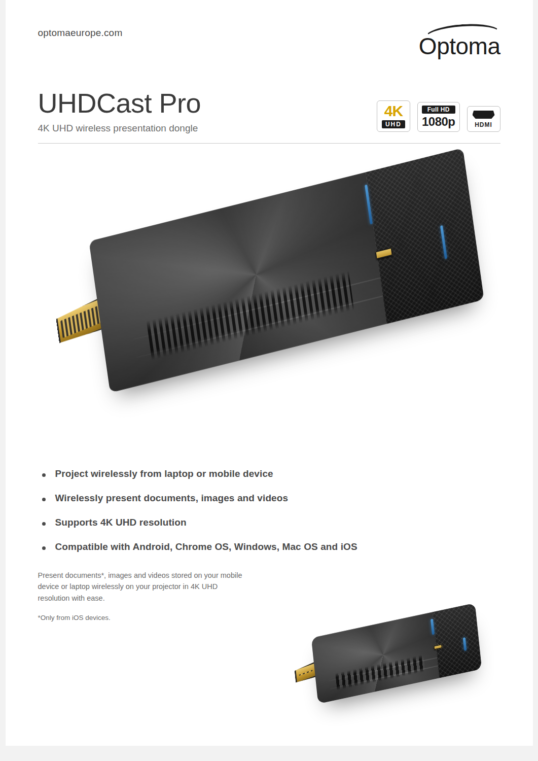optomaeurope.com
Optoma
UHDCast Pro
4K UHD wireless presentation dongle
4K UHD
Full HD 1080p
HDMI
Project wirelessly from laptop or mobile device
Wirelessly present documents, images and videos
Supports 4K UHD resolution
Compatible with Android, Chrome OS, Windows, Mac OS and iOS
Present documents*, images and videos stored on your mobile device or laptop wirelessly on your projector in 4K UHD resolution with ease.
*Only from iOS devices.